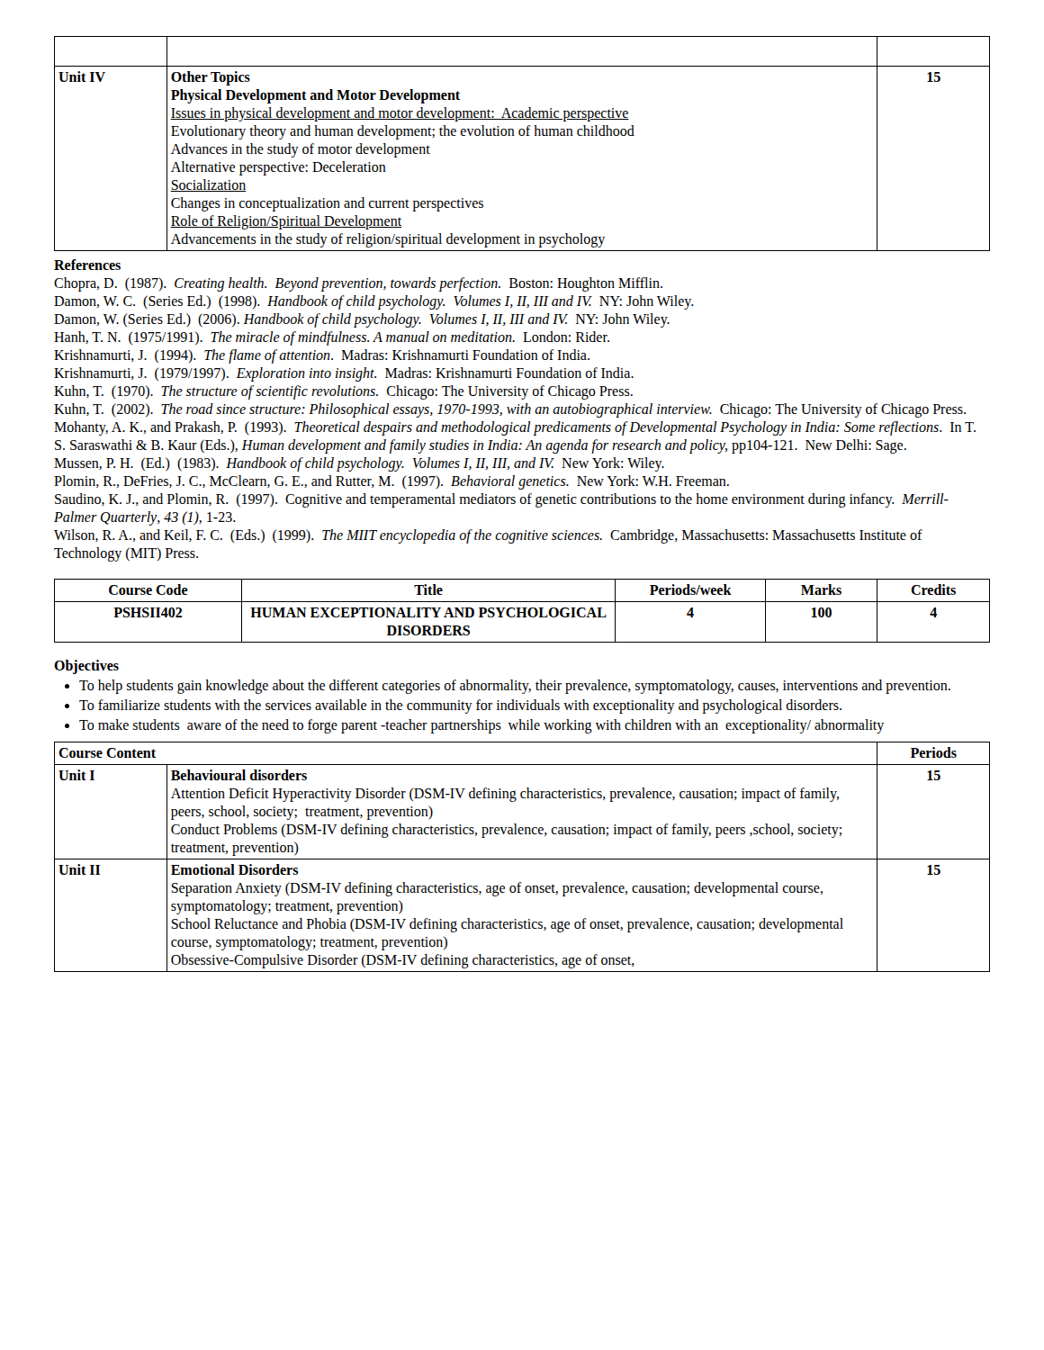| Unit IV | Other Topics Physical Development and Motor Development Issues in physical development and motor development: Academic perspective Evolutionary theory and human development; the evolution of human childhood Advances in the study of motor development Alternative perspective: Deceleration Socialization Changes in conceptualization and current perspectives Role of Religion/Spiritual Development Advancements in the study of religion/spiritual development in psychology | 15 |
References
Chopra, D. (1987). Creating health. Beyond prevention, towards perfection. Boston: Houghton Mifflin.
Damon, W. C. (Series Ed.) (1998). Handbook of child psychology. Volumes I, II, III and IV. NY: John Wiley.
Damon, W. (Series Ed.) (2006). Handbook of child psychology. Volumes I, II, III and IV. NY: John Wiley.
Hanh, T. N. (1975/1991). The miracle of mindfulness. A manual on meditation. London: Rider.
Krishnamurti, J. (1994). The flame of attention. Madras: Krishnamurti Foundation of India.
Krishnamurti, J. (1979/1997). Exploration into insight. Madras: Krishnamurti Foundation of India.
Kuhn, T. (1970). The structure of scientific revolutions. Chicago: The University of Chicago Press.
Kuhn, T. (2002). The road since structure: Philosophical essays, 1970-1993, with an autobiographical interview. Chicago: The University of Chicago Press.
Mohanty, A. K., and Prakash, P. (1993). Theoretical despairs and methodological predicaments of Developmental Psychology in India: Some reflections. In T. S. Saraswathi & B. Kaur (Eds.), Human development and family studies in India: An agenda for research and policy, pp104-121. New Delhi: Sage.
Mussen, P. H. (Ed.) (1983). Handbook of child psychology. Volumes I, II, III, and IV. New York: Wiley.
Plomin, R., DeFries, J. C., McClearn, G. E., and Rutter, M. (1997). Behavioral genetics. New York: W.H. Freeman.
Saudino, K. J., and Plomin, R. (1997). Cognitive and temperamental mediators of genetic contributions to the home environment during infancy. Merrill-Palmer Quarterly, 43 (1), 1-23.
Wilson, R. A., and Keil, F. C. (Eds.) (1999). The MIIT encyclopedia of the cognitive sciences. Cambridge, Massachusetts: Massachusetts Institute of Technology (MIT) Press.
| Course Code | Title | Periods/week | Marks | Credits |
| --- | --- | --- | --- | --- |
| PSHSII402 | HUMAN EXCEPTIONALITY AND PSYCHOLOGICAL DISORDERS | 4 | 100 | 4 |
Objectives
To help students gain knowledge about the different categories of abnormality, their prevalence, symptomatology, causes, interventions and prevention.
To familiarize students with the services available in the community for individuals with exceptionality and psychological disorders.
To make students aware of the need to forge parent -teacher partnerships while working with children with an exceptionality/ abnormality
| Course Content | Periods |
| Unit I | Behavioural disorders Attention Deficit Hyperactivity Disorder (DSM-IV defining characteristics, prevalence, causation; impact of family, peers, school, society; treatment, prevention) Conduct Problems (DSM-IV defining characteristics, prevalence, causation; impact of family, peers ,school, society; treatment, prevention) | 15 |
| Unit II | Emotional Disorders Separation Anxiety (DSM-IV defining characteristics, age of onset, prevalence, causation; developmental course, symptomatology; treatment, prevention) School Reluctance and Phobia (DSM-IV defining characteristics, age of onset, prevalence, causation; developmental course, symptomatology; treatment, prevention) Obsessive-Compulsive Disorder (DSM-IV defining characteristics, age of onset, | 15 |